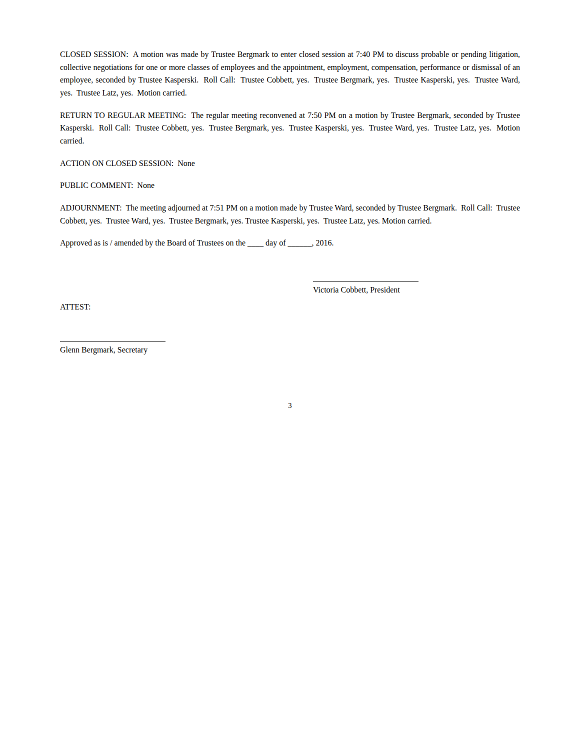CLOSED SESSION: A motion was made by Trustee Bergmark to enter closed session at 7:40 PM to discuss probable or pending litigation, collective negotiations for one or more classes of employees and the appointment, employment, compensation, performance or dismissal of an employee, seconded by Trustee Kasperski. Roll Call: Trustee Cobbett, yes. Trustee Bergmark, yes. Trustee Kasperski, yes. Trustee Ward, yes. Trustee Latz, yes. Motion carried.
RETURN TO REGULAR MEETING: The regular meeting reconvened at 7:50 PM on a motion by Trustee Bergmark, seconded by Trustee Kasperski. Roll Call: Trustee Cobbett, yes. Trustee Bergmark, yes. Trustee Kasperski, yes. Trustee Ward, yes. Trustee Latz, yes. Motion carried.
ACTION ON CLOSED SESSION: None
PUBLIC COMMENT: None
ADJOURNMENT: The meeting adjourned at 7:51 PM on a motion made by Trustee Ward, seconded by Trustee Bergmark. Roll Call: Trustee Cobbett, yes. Trustee Ward, yes. Trustee Bergmark, yes. Trustee Kasperski, yes. Trustee Latz, yes. Motion carried.
Approved as is / amended by the Board of Trustees on the ____ day of ______, 2016.
Victoria Cobbett, President
ATTEST:
Glenn Bergmark, Secretary
3